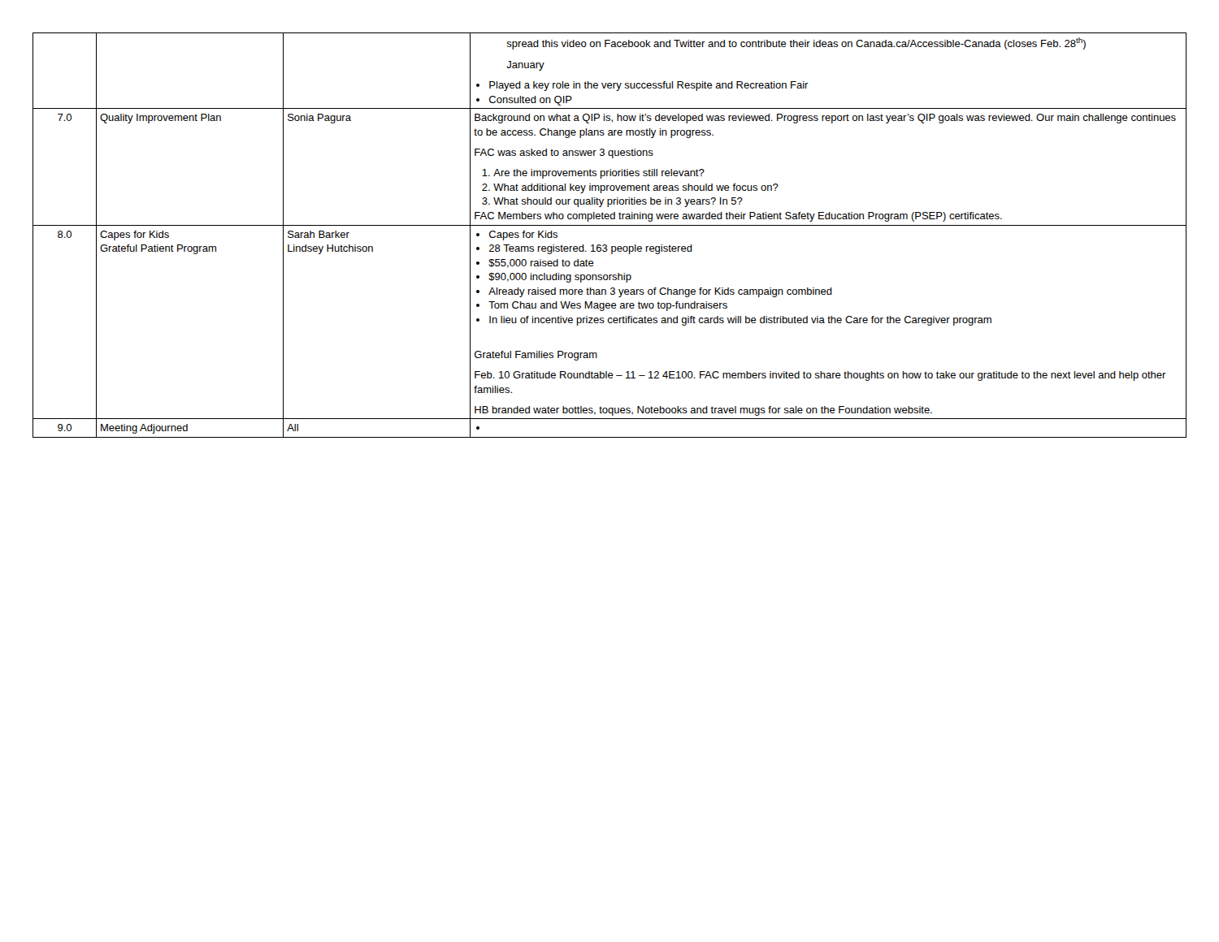| | | | spread this video on Facebook and Twitter and to contribute their ideas on Canada.ca/Accessible-Canada (closes Feb. 28 th ) January Played a key role in the very successful Respite and Recreation Fair Consulted on QIP |
| 7.0 | Quality Improvement Plan | Sonia Pagura | Background on what a QIP is, how it’s developed was reviewed. Progress report on last year’s QIP goals was reviewed. Our main challenge continues to be access. Change plans are mostly in progress. FAC was asked to answer 3 questions Are the improvements priorities still relevant? What additional key improvement areas should we focus on? What should our quality priorities be in 3 years? In 5? FAC Members who completed training were awarded their Patient Safety Education Program (PSEP) certificates. |
| 8.0 | Capes for Kids Grateful Patient Program | Sarah Barker Lindsey Hutchison | Capes for Kids 28 Teams registered. 163 people registered $55,000 raised to date $90,000 including sponsorship Already raised more than 3 years of Change for Kids campaign combined Tom Chau and Wes Magee are two top-fundraisers In lieu of incentive prizes certificates and gift cards will be distributed via the Care for the Caregiver program Grateful Families Program Feb. 10 Gratitude Roundtable – 11 – 12 4E100. FAC members invited to share thoughts on how to take our gratitude to the next level and help other families. HB branded water bottles, toques, Notebooks and travel mugs for sale on the Foundation website. |
| 9.0 | Meeting Adjourned | All | |